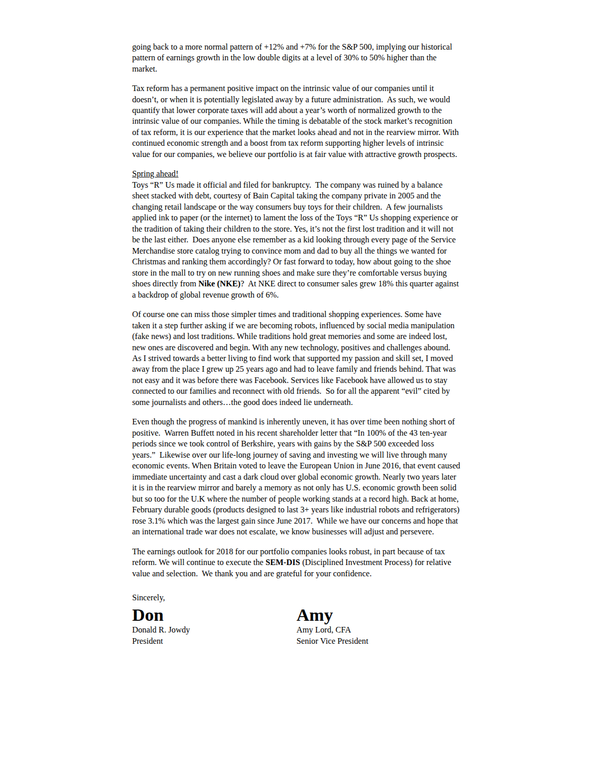going back to a more normal pattern of +12% and +7% for the S&P 500, implying our historical pattern of earnings growth in the low double digits at a level of 30% to 50% higher than the market.
Tax reform has a permanent positive impact on the intrinsic value of our companies until it doesn’t, or when it is potentially legislated away by a future administration. As such, we would quantify that lower corporate taxes will add about a year’s worth of normalized growth to the intrinsic value of our companies. While the timing is debatable of the stock market’s recognition of tax reform, it is our experience that the market looks ahead and not in the rearview mirror. With continued economic strength and a boost from tax reform supporting higher levels of intrinsic value for our companies, we believe our portfolio is at fair value with attractive growth prospects.
Spring ahead!
Toys “R” Us made it official and filed for bankruptcy. The company was ruined by a balance sheet stacked with debt, courtesy of Bain Capital taking the company private in 2005 and the changing retail landscape or the way consumers buy toys for their children. A few journalists applied ink to paper (or the internet) to lament the loss of the Toys “R” Us shopping experience or the tradition of taking their children to the store. Yes, it’s not the first lost tradition and it will not be the last either. Does anyone else remember as a kid looking through every page of the Service Merchandise store catalog trying to convince mom and dad to buy all the things we wanted for Christmas and ranking them accordingly? Or fast forward to today, how about going to the shoe store in the mall to try on new running shoes and make sure they’re comfortable versus buying shoes directly from Nike (NKE)? At NKE direct to consumer sales grew 18% this quarter against a backdrop of global revenue growth of 6%.
Of course one can miss those simpler times and traditional shopping experiences. Some have taken it a step further asking if we are becoming robots, influenced by social media manipulation (fake news) and lost traditions. While traditions hold great memories and some are indeed lost, new ones are discovered and begin. With any new technology, positives and challenges abound. As I strived towards a better living to find work that supported my passion and skill set, I moved away from the place I grew up 25 years ago and had to leave family and friends behind. That was not easy and it was before there was Facebook. Services like Facebook have allowed us to stay connected to our families and reconnect with old friends. So for all the apparent “evil” cited by some journalists and others…the good does indeed lie underneath.
Even though the progress of mankind is inherently uneven, it has over time been nothing short of positive. Warren Buffett noted in his recent shareholder letter that “In 100% of the 43 ten-year periods since we took control of Berkshire, years with gains by the S&P 500 exceeded loss years.” Likewise over our life-long journey of saving and investing we will live through many economic events. When Britain voted to leave the European Union in June 2016, that event caused immediate uncertainty and cast a dark cloud over global economic growth. Nearly two years later it is in the rearview mirror and barely a memory as not only has U.S. economic growth been solid but so too for the U.K where the number of people working stands at a record high. Back at home, February durable goods (products designed to last 3+ years like industrial robots and refrigerators) rose 3.1% which was the largest gain since June 2017. While we have our concerns and hope that an international trade war does not escalate, we know businesses will adjust and persevere.
The earnings outlook for 2018 for our portfolio companies looks robust, in part because of tax reform. We will continue to execute the SEM-DIS (Disciplined Investment Process) for relative value and selection. We thank you and are grateful for your confidence.
Sincerely,
Don
Amy
Donald R. Jowdy
Amy Lord, CFA
President
Senior Vice President